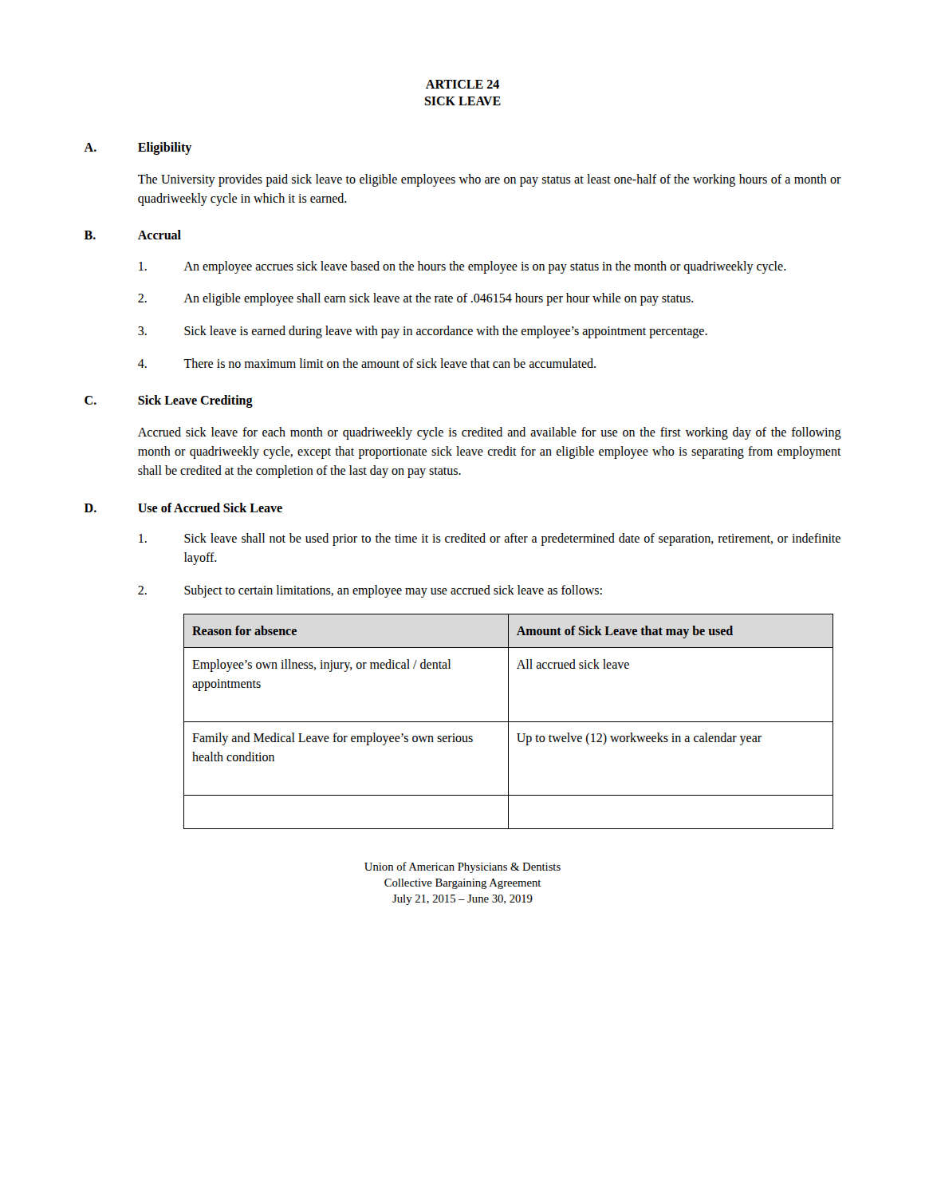ARTICLE 24
SICK LEAVE
A. Eligibility
The University provides paid sick leave to eligible employees who are on pay status at least one-half of the working hours of a month or quadriweekly cycle in which it is earned.
B. Accrual
1. An employee accrues sick leave based on the hours the employee is on pay status in the month or quadriweekly cycle.
2. An eligible employee shall earn sick leave at the rate of .046154 hours per hour while on pay status.
3. Sick leave is earned during leave with pay in accordance with the employee’s appointment percentage.
4. There is no maximum limit on the amount of sick leave that can be accumulated.
C. Sick Leave Crediting
Accrued sick leave for each month or quadriweekly cycle is credited and available for use on the first working day of the following month or quadriweekly cycle, except that proportionate sick leave credit for an eligible employee who is separating from employment shall be credited at the completion of the last day on pay status.
D. Use of Accrued Sick Leave
1. Sick leave shall not be used prior to the time it is credited or after a predetermined date of separation, retirement, or indefinite layoff.
2. Subject to certain limitations, an employee may use accrued sick leave as follows:
| Reason for absence | Amount of Sick Leave that may be used |
| --- | --- |
| Employee’s own illness, injury, or medical / dental appointments | All accrued sick leave |
| Family and Medical Leave for employee’s own serious health condition | Up to twelve (12) workweeks in a calendar year |
Union of American Physicians & Dentists
Collective Bargaining Agreement
July 21, 2015 – June 30, 2019